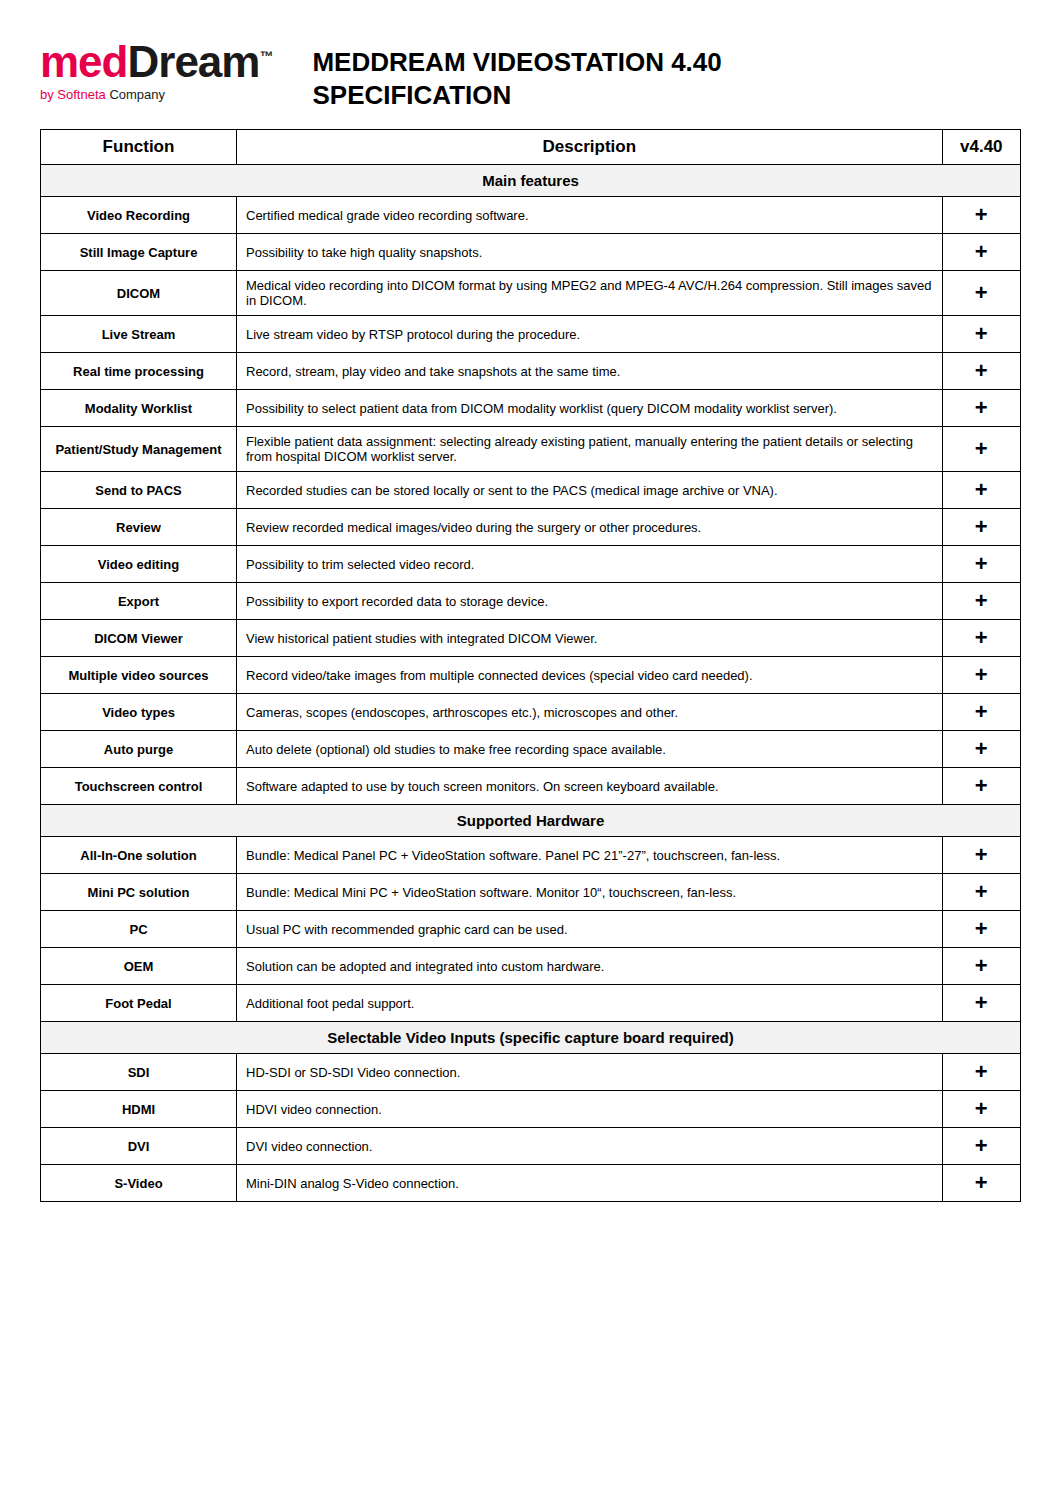med Dream™
by Softneta Company
MEDDREAM VIDEOSTATION 4.40
SPECIFICATION
| Function | Description | v4.40 |
| --- | --- | --- |
| Main features |
| Video Recording | Certified medical grade video recording software. | + |
| Still Image Capture | Possibility to take high quality snapshots. | + |
| DICOM | Medical video recording into DICOM format by using MPEG2 and MPEG-4 AVC/H.264 compression. Still images saved in DICOM. | + |
| Live Stream | Live stream video by RTSP protocol during the procedure. | + |
| Real time processing | Record, stream, play video and take snapshots at the same time. | + |
| Modality Worklist | Possibility to select patient data from DICOM modality worklist (query DICOM modality worklist server). | + |
| Patient/Study Management | Flexible patient data assignment: selecting already existing patient, manually entering the patient details or selecting from hospital DICOM worklist server. | + |
| Send to PACS | Recorded studies can be stored locally or sent to the PACS (medical image archive or VNA). | + |
| Review | Review recorded medical images/video during the surgery or other procedures. | + |
| Video editing | Possibility to trim selected video record. | + |
| Export | Possibility to export recorded data to storage device. | + |
| DICOM Viewer | View historical patient studies with integrated DICOM Viewer. | + |
| Multiple video sources | Record video/take images from multiple connected devices (special video card needed). | + |
| Video types | Cameras, scopes (endoscopes, arthroscopes etc.), microscopes and other. | + |
| Auto purge | Auto delete (optional) old studies to make free recording space available. | + |
| Touchscreen control | Software adapted to use by touch screen monitors. On screen keyboard available. | + |
| Supported Hardware |
| All-In-One solution | Bundle: Medical Panel PC + VideoStation software. Panel PC 21”-27”, touchscreen, fan-less. | + |
| Mini PC solution | Bundle: Medical Mini PC + VideoStation software. Monitor 10“, touchscreen, fan-less. | + |
| PC | Usual PC with recommended graphic card can be used. | + |
| OEM | Solution can be adopted and integrated into custom hardware. | + |
| Foot Pedal | Additional foot pedal support. | + |
| Selectable Video Inputs (specific capture board required) |
| SDI | HD-SDI or SD-SDI Video connection. | + |
| HDMI | HDVI video connection. | + |
| DVI | DVI video connection. | + |
| S-Video | Mini-DIN analog S-Video connection. | + |